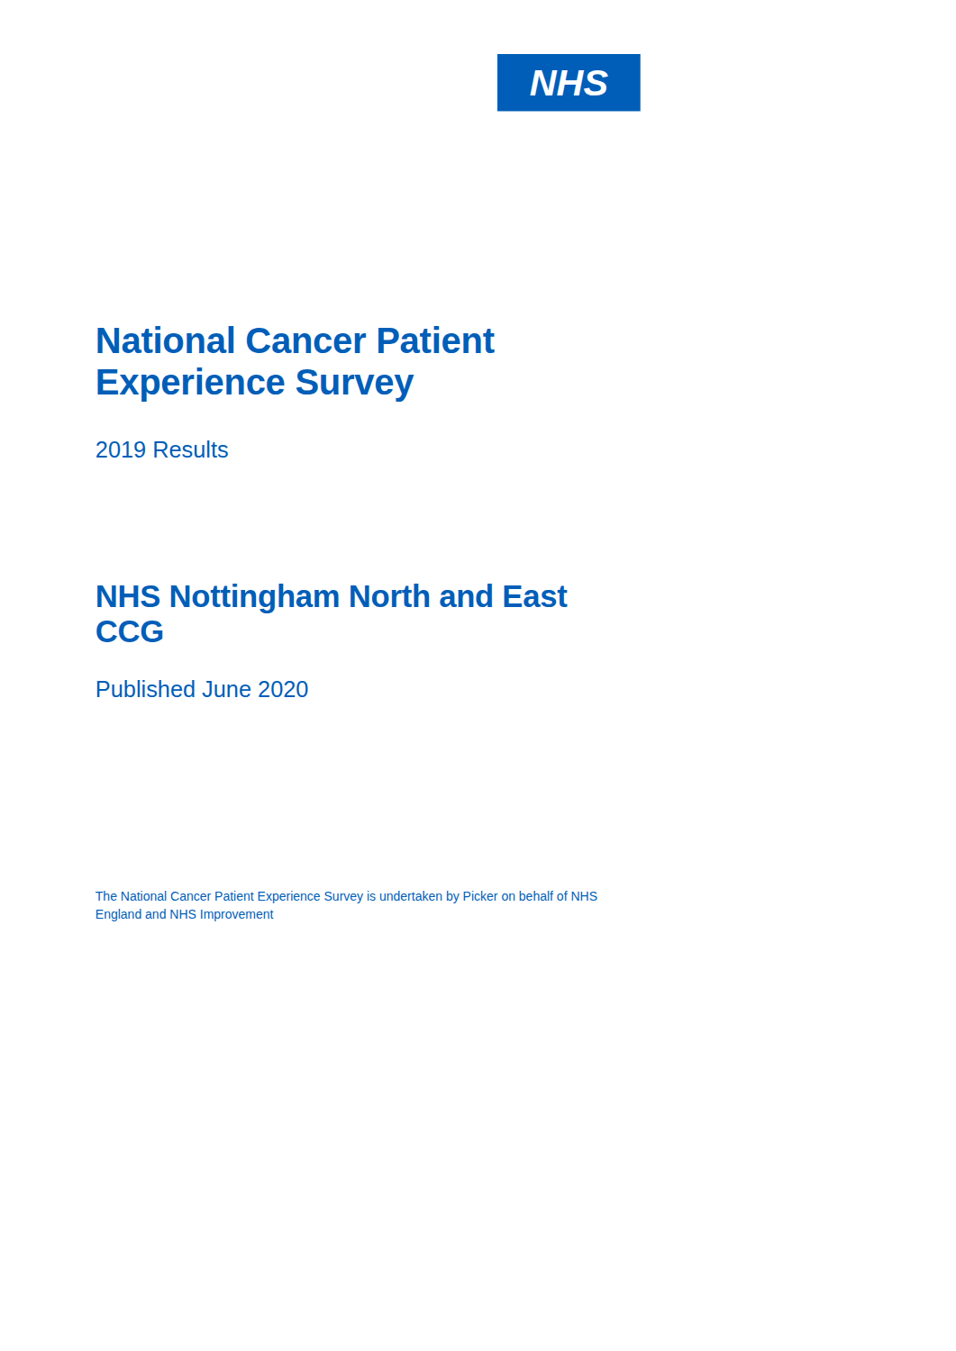NHS NHS
National Cancer Patient
Experience Survey
2019 Results
NHS Nottingham North and East CCG
Published June 2020
The National Cancer Patient Experience Survey is undertaken by Picker on behalf of NHS England and NHS Improvement